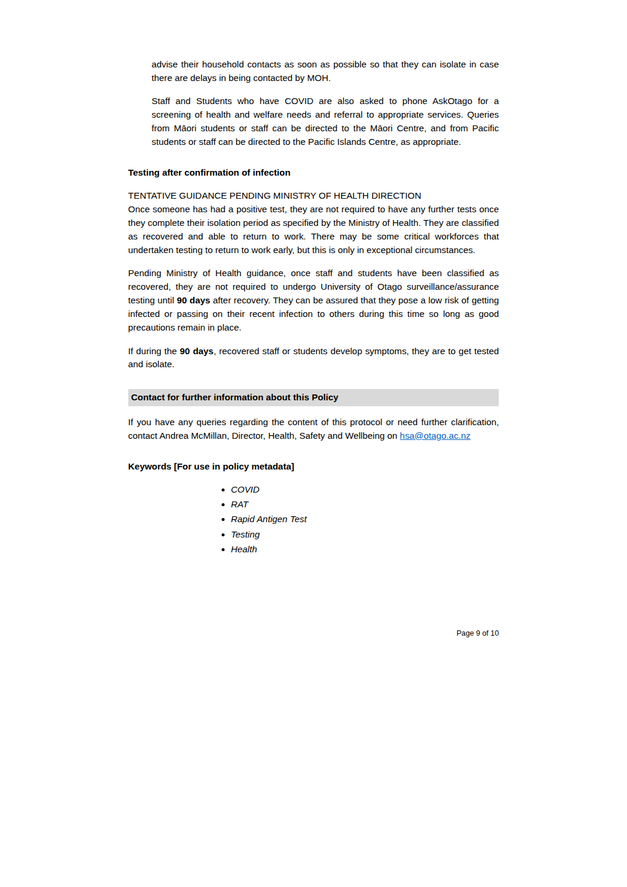advise their household contacts as soon as possible so that they can isolate in case there are delays in being contacted by MOH.
Staff and Students who have COVID are also asked to phone AskOtago for a screening of health and welfare needs and referral to appropriate services. Queries from Māori students or staff can be directed to the Māori Centre, and from Pacific students or staff can be directed to the Pacific Islands Centre, as appropriate.
Testing after confirmation of infection
TENTATIVE GUIDANCE PENDING MINISTRY OF HEALTH DIRECTION
Once someone has had a positive test, they are not required to have any further tests once they complete their isolation period as specified by the Ministry of Health. They are classified as recovered and able to return to work. There may be some critical workforces that undertaken testing to return to work early, but this is only in exceptional circumstances.
Pending Ministry of Health guidance, once staff and students have been classified as recovered, they are not required to undergo University of Otago surveillance/assurance testing until 90 days after recovery. They can be assured that they pose a low risk of getting infected or passing on their recent infection to others during this time so long as good precautions remain in place.
If during the 90 days, recovered staff or students develop symptoms, they are to get tested and isolate.
Contact for further information about this Policy
If you have any queries regarding the content of this protocol or need further clarification, contact Andrea McMillan, Director, Health, Safety and Wellbeing on hsa@otago.ac.nz
Keywords [For use in policy metadata]
COVID
RAT
Rapid Antigen Test
Testing
Health
Page 9 of 10